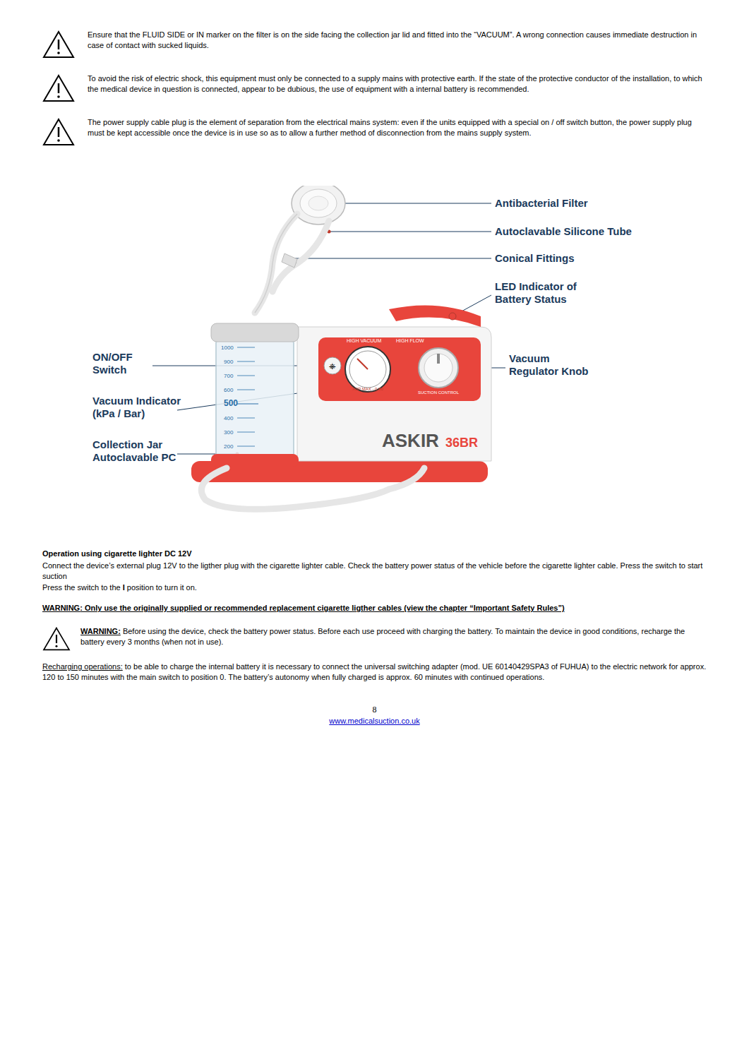Ensure that the FLUID SIDE or IN marker on the filter is on the side facing the collection jar lid and fitted into the “VACUUM”. A wrong connection causes immediate destruction in case of contact with sucked liquids.
To avoid the risk of electric shock, this equipment must only be connected to a supply mains with protective earth. If the state of the protective conductor of the installation, to which the medical device in question is connected, appear to be dubious, the use of equipment with a internal battery is recommended.
The power supply cable plug is the element of separation from the electrical mains system: even if the units equipped with a special on / off switch button, the power supply plug must be kept accessible once the device is in use so as to allow a further method of disconnection from the mains supply system.
Antibacterial Filter Autoclavable Silicone Tube Conical Fittings LED Indicator of Battery Status Vacuum Regulator Knob ON/OFF Switch Vacuum Indicator (kPa / Bar) Collection Jar Autoclavable PC ASP MAX - 0.80 HIGH VACUUM HIGH FLOW ⎈ SUCTION CONTROL ASKIR 36BR 1000 900 700 600 500 400 300 200
Operation using cigarette lighter DC 12V
Connect the device’s external plug 12V to the ligther plug with the cigarette lighter cable. Check the battery power status of the vehicle before the cigarette lighter cable. Press the switch to start suction
Press the switch to the I position to turn it on.
WARNING: Only use the originally supplied or recommended replacement cigarette ligther cables (view the chapter “Important Safety Rules”)
WARNING: Before using the device, check the battery power status. Before each use proceed with charging the battery. To maintain the device in good conditions, recharge the battery every 3 months (when not in use).
Recharging operations: to be able to charge the internal battery it is necessary to connect the universal switching adapter (mod. UE 60140429SPA3 of FUHUA) to the electric network for approx. 120 to 150 minutes with the main switch to position 0. The battery’s autonomy when fully charged is approx. 60 minutes with continued operations.
8
www.medicalsuction.co.uk